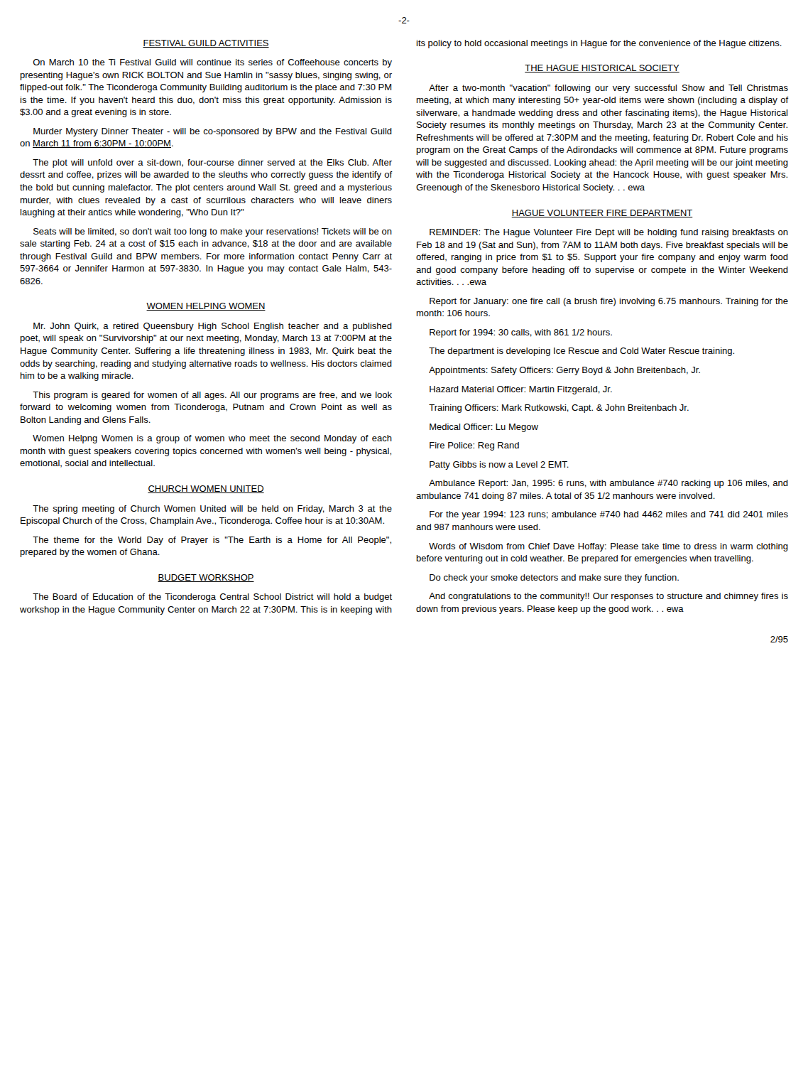-2-
Festival Guild Activities
On March 10 the Ti Festival Guild will continue its series of Coffeehouse concerts by presenting Hague's own RICK BOLTON and Sue Hamlin in "sassy blues, singing swing, or flipped-out folk." The Ticonderoga Community Building auditorium is the place and 7:30 PM is the time. If you haven't heard this duo, don't miss this great opportunity. Admission is $3.00 and a great evening is in store.
Murder Mystery Dinner Theater - will be co-sponsored by BPW and the Festival Guild on March 11 from 6:30PM - 10:00PM.
The plot will unfold over a sit-down, four-course dinner served at the Elks Club. After dessrt and coffee, prizes will be awarded to the sleuths who correctly guess the identify of the bold but cunning malefactor. The plot centers around Wall St. greed and a mysterious murder, with clues revealed by a cast of scurrilous characters who will leave diners laughing at their antics while wondering, "Who Dun It?"
Seats will be limited, so don't wait too long to make your reservations! Tickets will be on sale starting Feb. 24 at a cost of $15 each in advance, $18 at the door and are available through Festival Guild and BPW members. For more information contact Penny Carr at 597-3664 or Jennifer Harmon at 597-3830. In Hague you may contact Gale Halm, 543-6826.
Women Helping Women
Mr. John Quirk, a retired Queensbury High School English teacher and a published poet, will speak on "Survivorship" at our next meeting, Monday, March 13 at 7:00PM at the Hague Community Center. Suffering a life threatening illness in 1983, Mr. Quirk beat the odds by searching, reading and studying alternative roads to wellness. His doctors claimed him to be a walking miracle.
This program is geared for women of all ages. All our programs are free, and we look forward to welcoming women from Ticonderoga, Putnam and Crown Point as well as Bolton Landing and Glens Falls.
Women Helpng Women is a group of women who meet the second Monday of each month with guest speakers covering topics concerned with women's well being - physical, emotional, social and intellectual.
Church Women United
The spring meeting of Church Women United will be held on Friday, March 3 at the Episcopal Church of the Cross, Champlain Ave., Ticonderoga. Coffee hour is at 10:30AM.
The theme for the World Day of Prayer is "The Earth is a Home for All People", prepared by the women of Ghana.
Budget Workshop
The Board of Education of the Ticonderoga Central School District will hold a budget workshop in the Hague Community Center on March 22 at 7:30PM. This is in keeping with its policy to hold occasional meetings in Hague for the convenience of the Hague citizens.
The Hague Historical Society
After a two-month "vacation" following our very successful Show and Tell Christmas meeting, at which many interesting 50+ year-old items were shown (including a display of silverware, a handmade wedding dress and other fascinating items), the Hague Historical Society resumes its monthly meetings on Thursday, March 23 at the Community Center. Refreshments will be offered at 7:30PM and the meeting, featuring Dr. Robert Cole and his program on the Great Camps of the Adirondacks will commence at 8PM. Future programs will be suggested and discussed. Looking ahead: the April meeting will be our joint meeting with the Ticonderoga Historical Society at the Hancock House, with guest speaker Mrs. Greenough of the Skenesboro Historical Society. . . ewa
Hague Volunteer Fire Department
REMINDER: The Hague Volunteer Fire Dept will be holding fund raising breakfasts on Feb 18 and 19 (Sat and Sun), from 7AM to 11AM both days. Five breakfast specials will be offered, ranging in price from $1 to $5. Support your fire company and enjoy warm food and good company before heading off to supervise or compete in the Winter Weekend activities. . . .ewa
Report for January: one fire call (a brush fire) involving 6.75 manhours. Training for the month: 106 hours.
Report for 1994: 30 calls, with 861 1/2 hours.
The department is developing Ice Rescue and Cold Water Rescue training.
Appointments: Safety Officers: Gerry Boyd & John Breitenbach, Jr.
Hazard Material Officer: Martin Fitzgerald, Jr.
Training Officers: Mark Rutkowski, Capt. & John Breitenbach Jr.
Medical Officer: Lu Megow
Fire Police: Reg Rand
Patty Gibbs is now a Level 2 EMT.
Ambulance Report: Jan, 1995: 6 runs, with ambulance #740 racking up 106 miles, and ambulance 741 doing 87 miles. A total of 35 1/2 manhours were involved.
For the year 1994: 123 runs; ambulance #740 had 4462 miles and 741 did 2401 miles and 987 manhours were used.
Words of Wisdom from Chief Dave Hoffay: Please take time to dress in warm clothing before venturing out in cold weather. Be prepared for emergencies when travelling.
Do check your smoke detectors and make sure they function.
And congratulations to the community!! Our responses to structure and chimney fires is down from previous years. Please keep up the good work. . . ewa
2/95